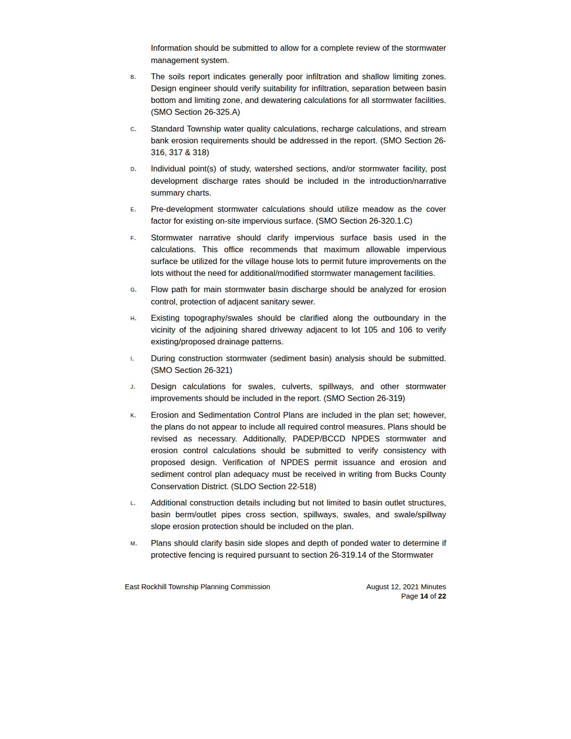Information should be submitted to allow for a complete review of the stormwater management system.
B. The soils report indicates generally poor infiltration and shallow limiting zones. Design engineer should verify suitability for infiltration, separation between basin bottom and limiting zone, and dewatering calculations for all stormwater facilities. (SMO Section 26-325.A)
C. Standard Township water quality calculations, recharge calculations, and stream bank erosion requirements should be addressed in the report. (SMO Section 26-316, 317 & 318)
D. Individual point(s) of study, watershed sections, and/or stormwater facility, post development discharge rates should be included in the introduction/narrative summary charts.
E. Pre-development stormwater calculations should utilize meadow as the cover factor for existing on-site impervious surface. (SMO Section 26-320.1.C)
F. Stormwater narrative should clarify impervious surface basis used in the calculations. This office recommends that maximum allowable impervious surface be utilized for the village house lots to permit future improvements on the lots without the need for additional/modified stormwater management facilities.
G. Flow path for main stormwater basin discharge should be analyzed for erosion control, protection of adjacent sanitary sewer.
H. Existing topography/swales should be clarified along the outboundary in the vicinity of the adjoining shared driveway adjacent to lot 105 and 106 to verify existing/proposed drainage patterns.
I. During construction stormwater (sediment basin) analysis should be submitted. (SMO Section 26-321)
J. Design calculations for swales, culverts, spillways, and other stormwater improvements should be included in the report. (SMO Section 26-319)
K. Erosion and Sedimentation Control Plans are included in the plan set; however, the plans do not appear to include all required control measures. Plans should be revised as necessary. Additionally, PADEP/BCCD NPDES stormwater and erosion control calculations should be submitted to verify consistency with proposed design. Verification of NPDES permit issuance and erosion and sediment control plan adequacy must be received in writing from Bucks County Conservation District. (SLDO Section 22-518)
L. Additional construction details including but not limited to basin outlet structures, basin berm/outlet pipes cross section, spillways, swales, and swale/spillway slope erosion protection should be included on the plan.
M. Plans should clarify basin side slopes and depth of ponded water to determine if protective fencing is required pursuant to section 26-319.14 of the Stormwater
East Rockhill Township Planning Commission
August 12, 2021 Minutes
Page 14 of 22